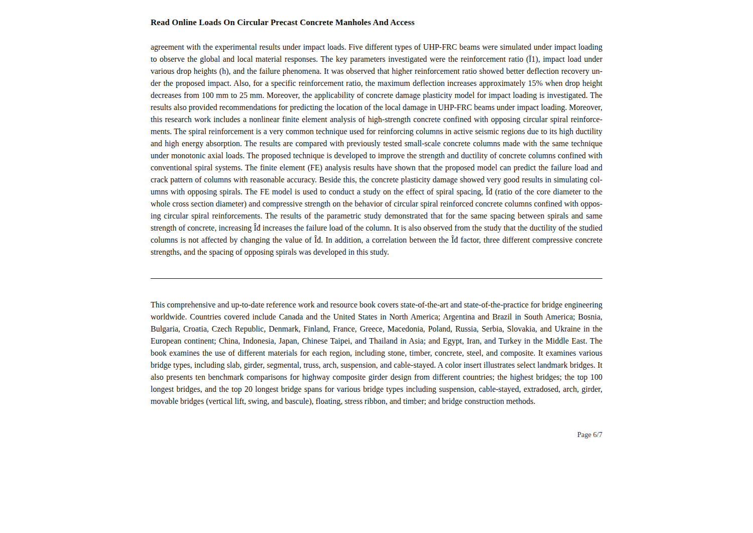Read Online Loads On Circular Precast Concrete Manholes And Access
agreement with the experimental results under impact loads. Five different types of UHP-FRC beams were simulated under impact loading to observe the global and local material responses. The key parameters investigated were the reinforcement ratio (Ï1), impact load under various drop heights (h), and the failure phenomena. It was observed that higher reinforcement ratio showed better deflection recovery under the proposed impact. Also, for a specific reinforcement ratio, the maximum deflection increases approximately 15% when drop height decreases from 100 mm to 25 mm. Moreover, the applicability of concrete damage plasticity model for impact loading is investigated. The results also provided recommendations for predicting the location of the local damage in UHP-FRC beams under impact loading. Moreover, this research work includes a nonlinear finite element analysis of high-strength concrete confined with opposing circular spiral reinforcements. The spiral reinforcement is a very common technique used for reinforcing columns in active seismic regions due to its high ductility and high energy absorption. The results are compared with previously tested small-scale concrete columns made with the same technique under monotonic axial loads. The proposed technique is developed to improve the strength and ductility of concrete columns confined with conventional spiral systems. The finite element (FE) analysis results have shown that the proposed model can predict the failure load and crack pattern of columns with reasonable accuracy. Beside this, the concrete plasticity damage showed very good results in simulating columns with opposing spirals. The FE model is used to conduct a study on the effect of spiral spacing, Îđ (ratio of the core diameter to the whole cross section diameter) and compressive strength on the behavior of circular spiral reinforced concrete columns confined with opposing circular spiral reinforcements. The results of the parametric study demonstrated that for the same spacing between spirals and same strength of concrete, increasing Îđ increases the failure load of the column. It is also observed from the study that the ductility of the studied columns is not affected by changing the value of Îđ. In addition, a correlation between the Îđ factor, three different compressive concrete strengths, and the spacing of opposing spirals was developed in this study.
This comprehensive and up-to-date reference work and resource book covers state-of-the-art and state-of-the-practice for bridge engineering worldwide. Countries covered include Canada and the United States in North America; Argentina and Brazil in South America; Bosnia, Bulgaria, Croatia, Czech Republic, Denmark, Finland, France, Greece, Macedonia, Poland, Russia, Serbia, Slovakia, and Ukraine in the European continent; China, Indonesia, Japan, Chinese Taipei, and Thailand in Asia; and Egypt, Iran, and Turkey in the Middle East. The book examines the use of different materials for each region, including stone, timber, concrete, steel, and composite. It examines various bridge types, including slab, girder, segmental, truss, arch, suspension, and cable-stayed. A color insert illustrates select landmark bridges. It also presents ten benchmark comparisons for highway composite girder design from different countries; the highest bridges; the top 100 longest bridges, and the top 20 longest bridge spans for various bridge types including suspension, cable-stayed, extradosed, arch, girder, movable bridges (vertical lift, swing, and bascule), floating, stress ribbon, and timber; and bridge construction methods.
Page 6/7